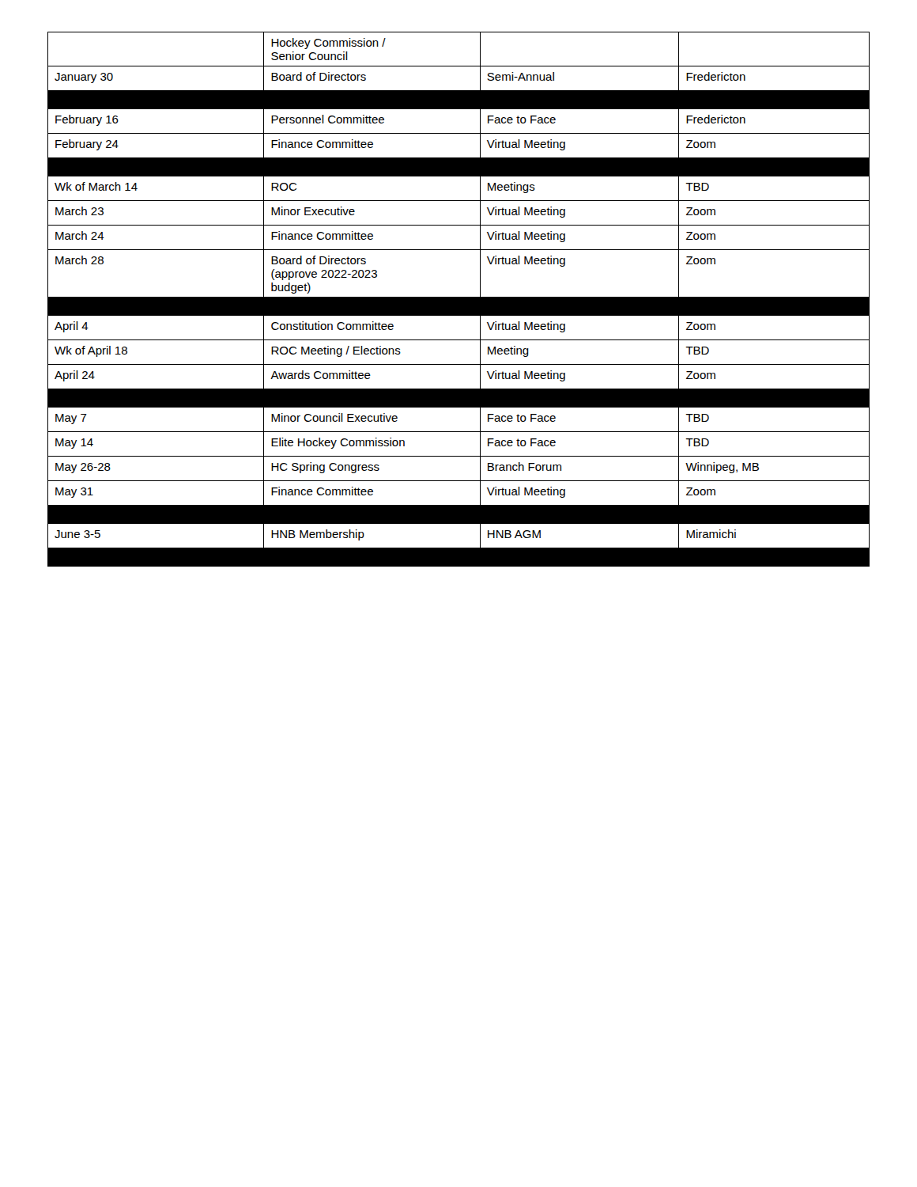| | Hockey Commission / Senior Council | | |
| January 30 | Board of Directors | Semi-Annual | Fredericton |
| February 16 | Personnel Committee | Face to Face | Fredericton |
| February 24 | Finance Committee | Virtual Meeting | Zoom |
| Wk of March 14 | ROC | Meetings | TBD |
| March 23 | Minor Executive | Virtual Meeting | Zoom |
| March 24 | Finance Committee | Virtual Meeting | Zoom |
| March 28 | Board of Directors (approve 2022-2023 budget) | Virtual Meeting | Zoom |
| April 4 | Constitution Committee | Virtual Meeting | Zoom |
| Wk of April 18 | ROC Meeting / Elections | Meeting | TBD |
| April 24 | Awards Committee | Virtual Meeting | Zoom |
| May 7 | Minor Council Executive | Face to Face | TBD |
| May 14 | Elite Hockey Commission | Face to Face | TBD |
| May 26-28 | HC Spring Congress | Branch Forum | Winnipeg, MB |
| May 31 | Finance Committee | Virtual Meeting | Zoom |
| June 3-5 | HNB Membership | HNB AGM | Miramichi |